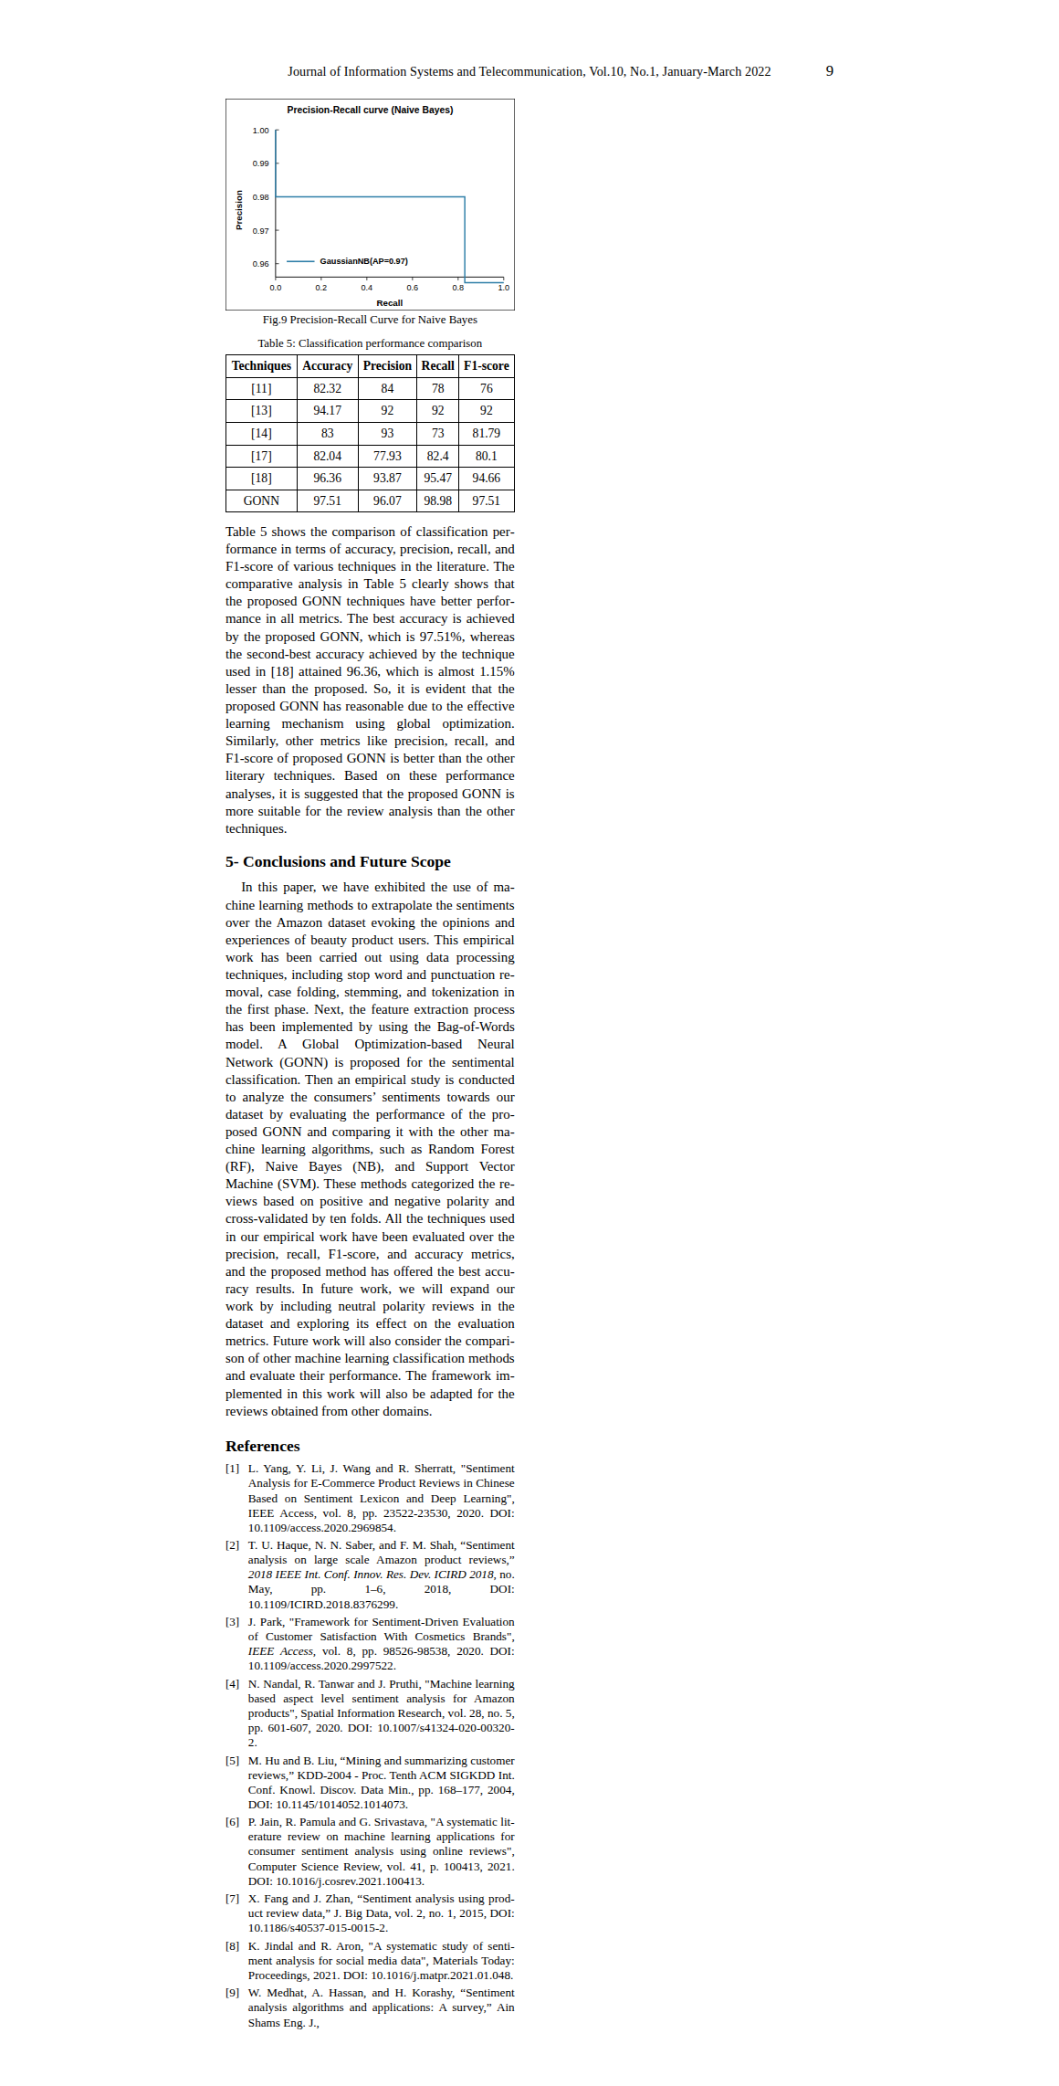Journal of Information Systems and Telecommunication, Vol.10, No.1, January-March 2022
9
Fig.9 Precision-Recall Curve for Naive Bayes
Table 5: Classification performance comparison
| Techniques | Accuracy | Precision | Recall | F1-score |
| --- | --- | --- | --- | --- |
| [11] | 82.32 | 84 | 78 | 76 |
| [13] | 94.17 | 92 | 92 | 92 |
| [14] | 83 | 93 | 73 | 81.79 |
| [17] | 82.04 | 77.93 | 82.4 | 80.1 |
| [18] | 96.36 | 93.87 | 95.47 | 94.66 |
| GONN | 97.51 | 96.07 | 98.98 | 97.51 |
Table 5 shows the comparison of classification performance in terms of accuracy, precision, recall, and F1-score of various techniques in the literature. The comparative analysis in Table 5 clearly shows that the proposed GONN techniques have better performance in all metrics. The best accuracy is achieved by the proposed GONN, which is 97.51%, whereas the second-best accuracy achieved by the technique used in [18] attained 96.36, which is almost 1.15% lesser than the proposed. So, it is evident that the proposed GONN has reasonable due to the effective learning mechanism using global optimization. Similarly, other metrics like precision, recall, and F1-score of proposed GONN is better than the other literary techniques. Based on these performance analyses, it is suggested that the proposed GONN is more suitable for the review analysis than the other techniques.
5- Conclusions and Future Scope
In this paper, we have exhibited the use of machine learning methods to extrapolate the sentiments over the Amazon dataset evoking the opinions and experiences of beauty product users. This empirical work has been carried out using data processing techniques, including stop word and punctuation removal, case folding, stemming, and tokenization in the first phase. Next, the feature extraction process has been implemented by using the Bag-of-Words model. A Global Optimization-based Neural Network (GONN) is proposed for the sentimental classification. Then an empirical study is conducted to analyze the consumers’ sentiments towards our dataset by evaluating the performance of the proposed GONN and comparing it with the other machine learning algorithms, such as Random Forest (RF), Naive Bayes (NB), and Support Vector Machine (SVM). These methods categorized the reviews based on positive and negative polarity and cross-validated by ten folds. All the techniques used in our empirical work have been evaluated over the precision, recall, F1-score, and accuracy metrics, and the proposed method has offered the best accuracy results. In future work, we will expand our work by including neutral polarity reviews in the dataset and exploring its effect on the evaluation metrics. Future work will also consider the comparison of other machine learning classification methods and evaluate their performance. The framework implemented in this work will also be adapted for the reviews obtained from other domains.
References
[1] L. Yang, Y. Li, J. Wang and R. Sherratt, "Sentiment Analysis for E-Commerce Product Reviews in Chinese Based on Sentiment Lexicon and Deep Learning", IEEE Access, vol. 8, pp. 23522-23530, 2020. DOI: 10.1109/access.2020.2969854.
[2] T. U. Haque, N. N. Saber, and F. M. Shah, “Sentiment analysis on large scale Amazon product reviews,” 2018 IEEE Int. Conf. Innov. Res. Dev. ICIRD 2018, no. May, pp. 1–6, 2018, DOI: 10.1109/ICIRD.2018.8376299.
[3] J. Park, "Framework for Sentiment-Driven Evaluation of Customer Satisfaction With Cosmetics Brands", IEEE Access, vol. 8, pp. 98526-98538, 2020. DOI: 10.1109/access.2020.2997522.
[4] N. Nandal, R. Tanwar and J. Pruthi, "Machine learning based aspect level sentiment analysis for Amazon products", Spatial Information Research, vol. 28, no. 5, pp. 601-607, 2020. DOI: 10.1007/s41324-020-00320-2.
[5] M. Hu and B. Liu, “Mining and summarizing customer reviews,” KDD-2004 - Proc. Tenth ACM SIGKDD Int. Conf. Knowl. Discov. Data Min., pp. 168–177, 2004, DOI: 10.1145/1014052.1014073.
[6] P. Jain, R. Pamula and G. Srivastava, "A systematic literature review on machine learning applications for consumer sentiment analysis using online reviews", Computer Science Review, vol. 41, p. 100413, 2021. DOI: 10.1016/j.cosrev.2021.100413.
[7] X. Fang and J. Zhan, “Sentiment analysis using product review data,” J. Big Data, vol. 2, no. 1, 2015, DOI: 10.1186/s40537-015-0015-2.
[8] K. Jindal and R. Aron, "A systematic study of sentiment analysis for social media data", Materials Today: Proceedings, 2021. DOI: 10.1016/j.matpr.2021.01.048.
[9] W. Medhat, A. Hassan, and H. Korashy, “Sentiment analysis algorithms and applications: A survey,” Ain Shams Eng. J.,